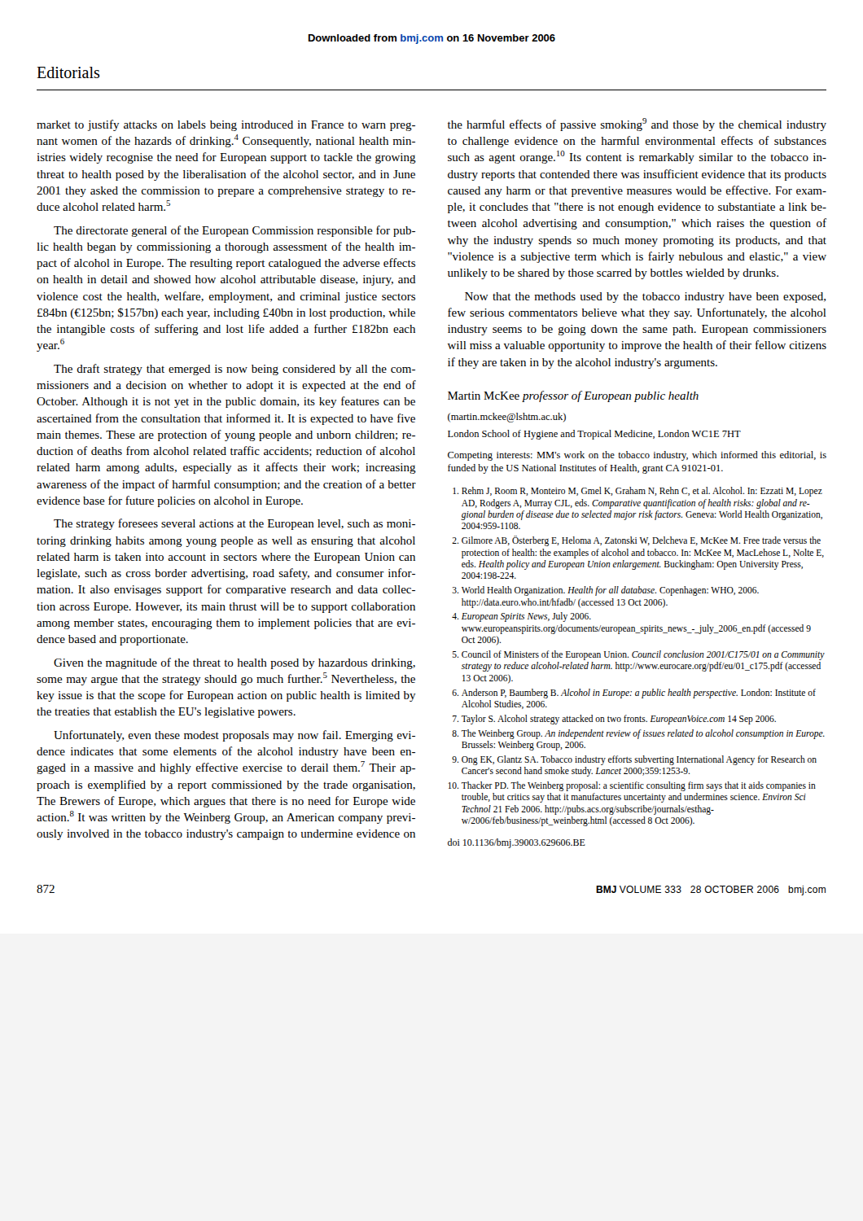Downloaded from bmj.com on 16 November 2006
Editorials
market to justify attacks on labels being introduced in France to warn pregnant women of the hazards of drinking.4 Consequently, national health ministries widely recognise the need for European support to tackle the growing threat to health posed by the liberalisation of the alcohol sector, and in June 2001 they asked the commission to prepare a comprehensive strategy to reduce alcohol related harm.5
The directorate general of the European Commission responsible for public health began by commissioning a thorough assessment of the health impact of alcohol in Europe. The resulting report catalogued the adverse effects on health in detail and showed how alcohol attributable disease, injury, and violence cost the health, welfare, employment, and criminal justice sectors £84bn (€125bn; $157bn) each year, including £40bn in lost production, while the intangible costs of suffering and lost life added a further £182bn each year.6
The draft strategy that emerged is now being considered by all the commissioners and a decision on whether to adopt it is expected at the end of October. Although it is not yet in the public domain, its key features can be ascertained from the consultation that informed it. It is expected to have five main themes. These are protection of young people and unborn children; reduction of deaths from alcohol related traffic accidents; reduction of alcohol related harm among adults, especially as it affects their work; increasing awareness of the impact of harmful consumption; and the creation of a better evidence base for future policies on alcohol in Europe.
The strategy foresees several actions at the European level, such as monitoring drinking habits among young people as well as ensuring that alcohol related harm is taken into account in sectors where the European Union can legislate, such as cross border advertising, road safety, and consumer information. It also envisages support for comparative research and data collection across Europe. However, its main thrust will be to support collaboration among member states, encouraging them to implement policies that are evidence based and proportionate.
Given the magnitude of the threat to health posed by hazardous drinking, some may argue that the strategy should go much further.5 Nevertheless, the key issue is that the scope for European action on public health is limited by the treaties that establish the EU's legislative powers.
Unfortunately, even these modest proposals may now fail. Emerging evidence indicates that some elements of the alcohol industry have been engaged in a massive and highly effective exercise to derail them.7 Their approach is exemplified by a report commissioned by the trade organisation, The Brewers of Europe, which argues that there is no need for Europe wide action.8 It was written by the Weinberg Group, an American company previously involved in the tobacco industry's campaign to undermine evidence on the harmful effects of passive smoking9 and those by the chemical industry to challenge evidence on the harmful environmental effects of substances such as agent orange.10 Its content is remarkably similar to the tobacco industry reports that contended there was insufficient evidence that its products caused any harm or that preventive measures would be effective. For example, it concludes that "there is not enough evidence to substantiate a link between alcohol advertising and consumption," which raises the question of why the industry spends so much money promoting its products, and that "violence is a subjective term which is fairly nebulous and elastic," a view unlikely to be shared by those scarred by bottles wielded by drunks.
Now that the methods used by the tobacco industry have been exposed, few serious commentators believe what they say. Unfortunately, the alcohol industry seems to be going down the same path. European commissioners will miss a valuable opportunity to improve the health of their fellow citizens if they are taken in by the alcohol industry's arguments.
Martin McKee professor of European public health
(martin.mckee@lshtm.ac.uk)
London School of Hygiene and Tropical Medicine, London WC1E 7HT
Competing interests: MM's work on the tobacco industry, which informed this editorial, is funded by the US National Institutes of Health, grant CA 91021-01.
Rehm J, Room R, Monteiro M, Gmel K, Graham N, Rehn C, et al. Alcohol. In: Ezzati M, Lopez AD, Rodgers A, Murray CJL, eds. Comparative quantification of health risks: global and regional burden of disease due to selected major risk factors. Geneva: World Health Organization, 2004:959-1108.
Gilmore AB, Österberg E, Heloma A, Zatonski W, Delcheva E, McKee M. Free trade versus the protection of health: the examples of alcohol and tobacco. In: McKee M, MacLehose L, Nolte E, eds. Health policy and European Union enlargement. Buckingham: Open University Press, 2004:198-224.
World Health Organization. Health for all database. Copenhagen: WHO, 2006. http://data.euro.who.int/hfadb/ (accessed 13 Oct 2006).
European Spirits News, July 2006. www.europeanspirits.org/documents/european_spirits_news_-_july_2006_en.pdf (accessed 9 Oct 2006).
Council of Ministers of the European Union. Council conclusion 2001/C175/01 on a Community strategy to reduce alcohol-related harm. http://www.eurocare.org/pdf/eu/01_c175.pdf (accessed 13 Oct 2006).
Anderson P, Baumberg B. Alcohol in Europe: a public health perspective. London: Institute of Alcohol Studies, 2006.
Taylor S. Alcohol strategy attacked on two fronts. EuropeanVoice.com 14 Sep 2006.
The Weinberg Group. An independent review of issues related to alcohol consumption in Europe. Brussels: Weinberg Group, 2006.
Ong EK, Glantz SA. Tobacco industry efforts subverting International Agency for Research on Cancer's second hand smoke study. Lancet 2000;359:1253-9.
Thacker PD. The Weinberg proposal: a scientific consulting firm says that it aids companies in trouble, but critics say that it manufactures uncertainty and undermines science. Environ Sci Technol 21 Feb 2006. http://pubs.acs.org/subscribe/journals/esthag-w/2006/feb/business/pt_weinberg.html (accessed 8 Oct 2006).
doi 10.1136/bmj.39003.629606.BE
872 BMJ VOLUME 333 28 OCTOBER 2006 bmj.com